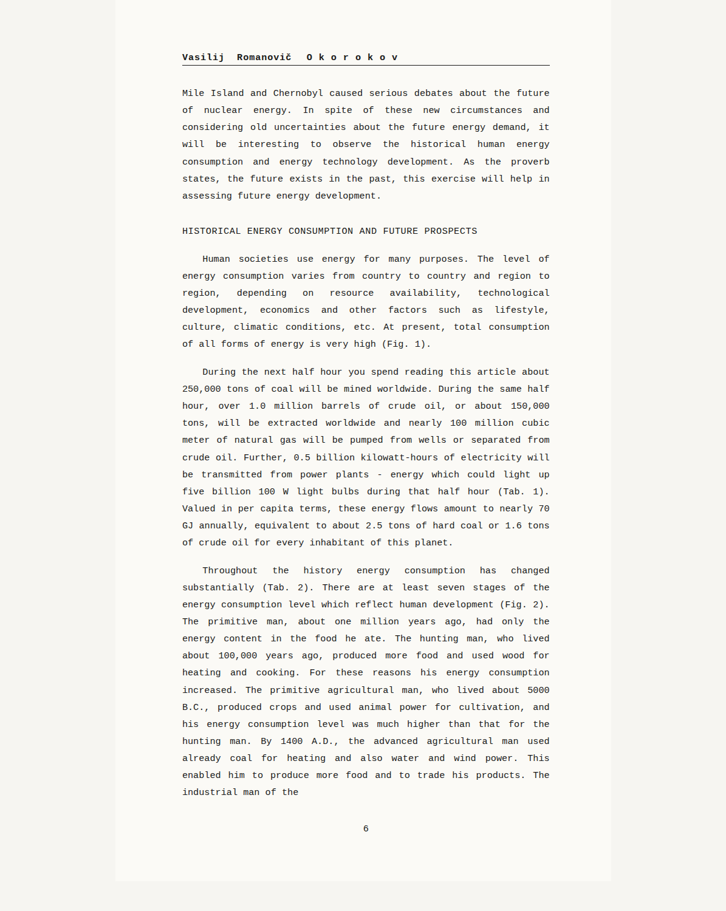Vasilij Romanovič O k o r o k o v
Mile Island and Chernobyl caused serious debates about the future of nuclear energy. In spite of these new circumstances and considering old uncertainties about the future energy demand, it will be interesting to observe the historical human energy consumption and energy technology development. As the proverb states, the future exists in the past, this exercise will help in assessing future energy development.
Historical Energy Consumption and Future Prospects
Human societies use energy for many purposes. The level of energy consumption varies from country to country and region to region, depending on resource availability, technological development, economics and other factors such as lifestyle, culture, climatic conditions, etc. At present, total consumption of all forms of energy is very high (Fig. 1).
During the next half hour you spend reading this article about 250,000 tons of coal will be mined worldwide. During the same half hour, over 1.0 million barrels of crude oil, or about 150,000 tons, will be extracted worldwide and nearly 100 million cubic meter of natural gas will be pumped from wells or separated from crude oil. Further, 0.5 billion kilowatt-hours of electricity will be transmitted from power plants - energy which could light up five billion 100 W light bulbs during that half hour (Tab. 1). Valued in per capita terms, these energy flows amount to nearly 70 GJ annually, equivalent to about 2.5 tons of hard coal or 1.6 tons of crude oil for every inhabitant of this planet.
Throughout the history energy consumption has changed substantially (Tab. 2). There are at least seven stages of the energy consumption level which reflect human development (Fig. 2). The primitive man, about one million years ago, had only the energy content in the food he ate. The hunting man, who lived about 100,000 years ago, produced more food and used wood for heating and cooking. For these reasons his energy consumption increased. The primitive agricultural man, who lived about 5000 B.C., produced crops and used animal power for cultivation, and his energy consumption level was much higher than that for the hunting man. By 1400 A.D., the advanced agricultural man used already coal for heating and also water and wind power. This enabled him to produce more food and to trade his products. The industrial man of the
6